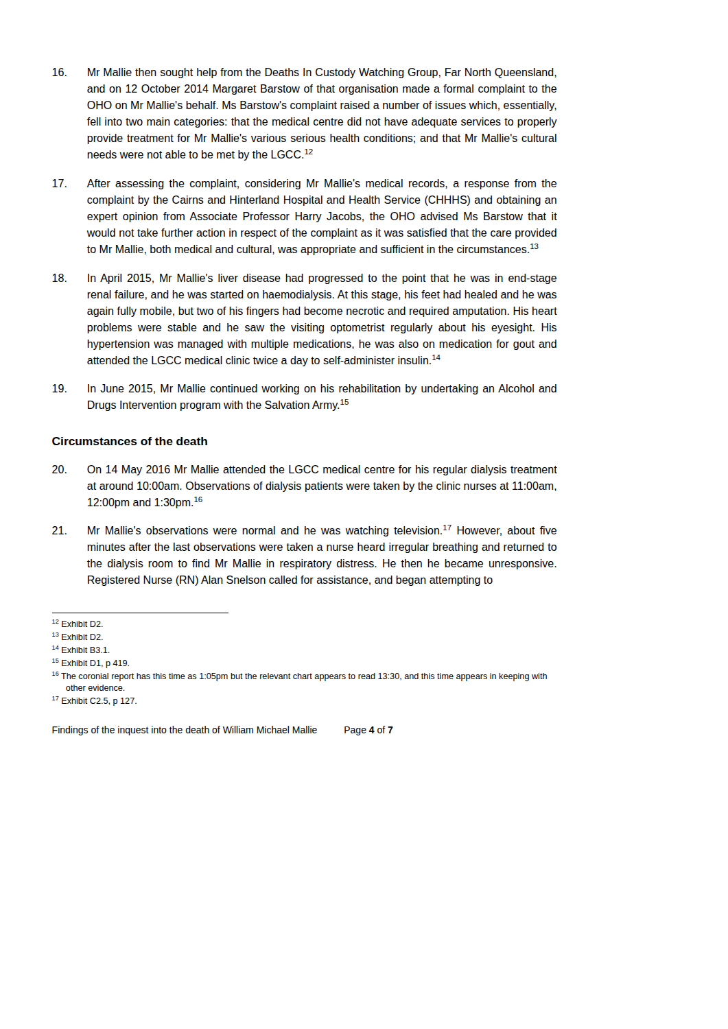16. Mr Mallie then sought help from the Deaths In Custody Watching Group, Far North Queensland, and on 12 October 2014 Margaret Barstow of that organisation made a formal complaint to the OHO on Mr Mallie's behalf. Ms Barstow's complaint raised a number of issues which, essentially, fell into two main categories: that the medical centre did not have adequate services to properly provide treatment for Mr Mallie's various serious health conditions; and that Mr Mallie's cultural needs were not able to be met by the LGCC.12
17. After assessing the complaint, considering Mr Mallie's medical records, a response from the complaint by the Cairns and Hinterland Hospital and Health Service (CHHHS) and obtaining an expert opinion from Associate Professor Harry Jacobs, the OHO advised Ms Barstow that it would not take further action in respect of the complaint as it was satisfied that the care provided to Mr Mallie, both medical and cultural, was appropriate and sufficient in the circumstances.13
18. In April 2015, Mr Mallie's liver disease had progressed to the point that he was in end-stage renal failure, and he was started on haemodialysis. At this stage, his feet had healed and he was again fully mobile, but two of his fingers had become necrotic and required amputation. His heart problems were stable and he saw the visiting optometrist regularly about his eyesight. His hypertension was managed with multiple medications, he was also on medication for gout and attended the LGCC medical clinic twice a day to self-administer insulin.14
19. In June 2015, Mr Mallie continued working on his rehabilitation by undertaking an Alcohol and Drugs Intervention program with the Salvation Army.15
Circumstances of the death
20. On 14 May 2016 Mr Mallie attended the LGCC medical centre for his regular dialysis treatment at around 10:00am. Observations of dialysis patients were taken by the clinic nurses at 11:00am, 12:00pm and 1:30pm.16
21. Mr Mallie's observations were normal and he was watching television.17 However, about five minutes after the last observations were taken a nurse heard irregular breathing and returned to the dialysis room to find Mr Mallie in respiratory distress. He then he became unresponsive. Registered Nurse (RN) Alan Snelson called for assistance, and began attempting to
12 Exhibit D2.
13 Exhibit D2.
14 Exhibit B3.1.
15 Exhibit D1, p 419.
16 The coronial report has this time as 1:05pm but the relevant chart appears to read 13:30, and this time appears in keeping with other evidence.
17 Exhibit C2.5, p 127.
Findings of the inquest into the death of William Michael Mallie Page 4 of 7